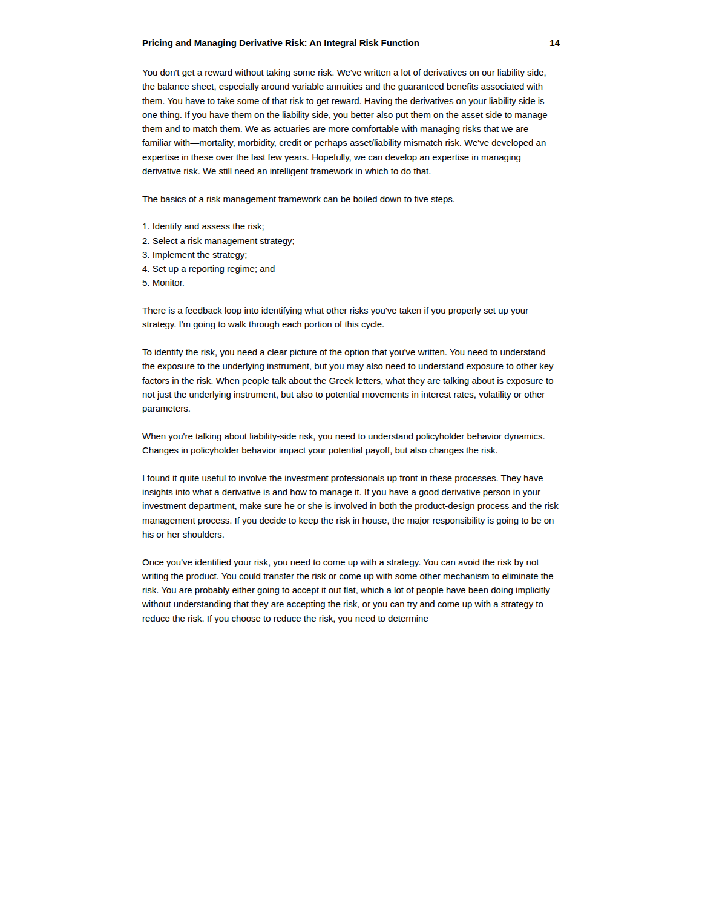Pricing and Managing Derivative Risk: An Integral Risk Function14
You don't get a reward without taking some risk. We've written a lot of derivatives on our liability side, the balance sheet, especially around variable annuities and the guaranteed benefits associated with them. You have to take some of that risk to get reward. Having the derivatives on your liability side is one thing. If you have them on the liability side, you better also put them on the asset side to manage them and to match them. We as actuaries are more comfortable with managing risks that we are familiar with—mortality, morbidity, credit or perhaps asset/liability mismatch risk. We've developed an expertise in these over the last few years. Hopefully, we can develop an expertise in managing derivative risk. We still need an intelligent framework in which to do that.
The basics of a risk management framework can be boiled down to five steps.
1. Identify and assess the risk;
2. Select a risk management strategy;
3. Implement the strategy;
4. Set up a reporting regime; and
5. Monitor.
There is a feedback loop into identifying what other risks you've taken if you properly set up your strategy. I'm going to walk through each portion of this cycle.
To identify the risk, you need a clear picture of the option that you've written. You need to understand the exposure to the underlying instrument, but you may also need to understand exposure to other key factors in the risk. When people talk about the Greek letters, what they are talking about is exposure to not just the underlying instrument, but also to potential movements in interest rates, volatility or other parameters.
When you're talking about liability-side risk, you need to understand policyholder behavior dynamics. Changes in policyholder behavior impact your potential payoff, but also changes the risk.
I found it quite useful to involve the investment professionals up front in these processes. They have insights into what a derivative is and how to manage it. If you have a good derivative person in your investment department, make sure he or she is involved in both the product-design process and the risk management process. If you decide to keep the risk in house, the major responsibility is going to be on his or her shoulders.
Once you've identified your risk, you need to come up with a strategy. You can avoid the risk by not writing the product. You could transfer the risk or come up with some other mechanism to eliminate the risk. You are probably either going to accept it out flat, which a lot of people have been doing implicitly without understanding that they are accepting the risk, or you can try and come up with a strategy to reduce the risk. If you choose to reduce the risk, you need to determine